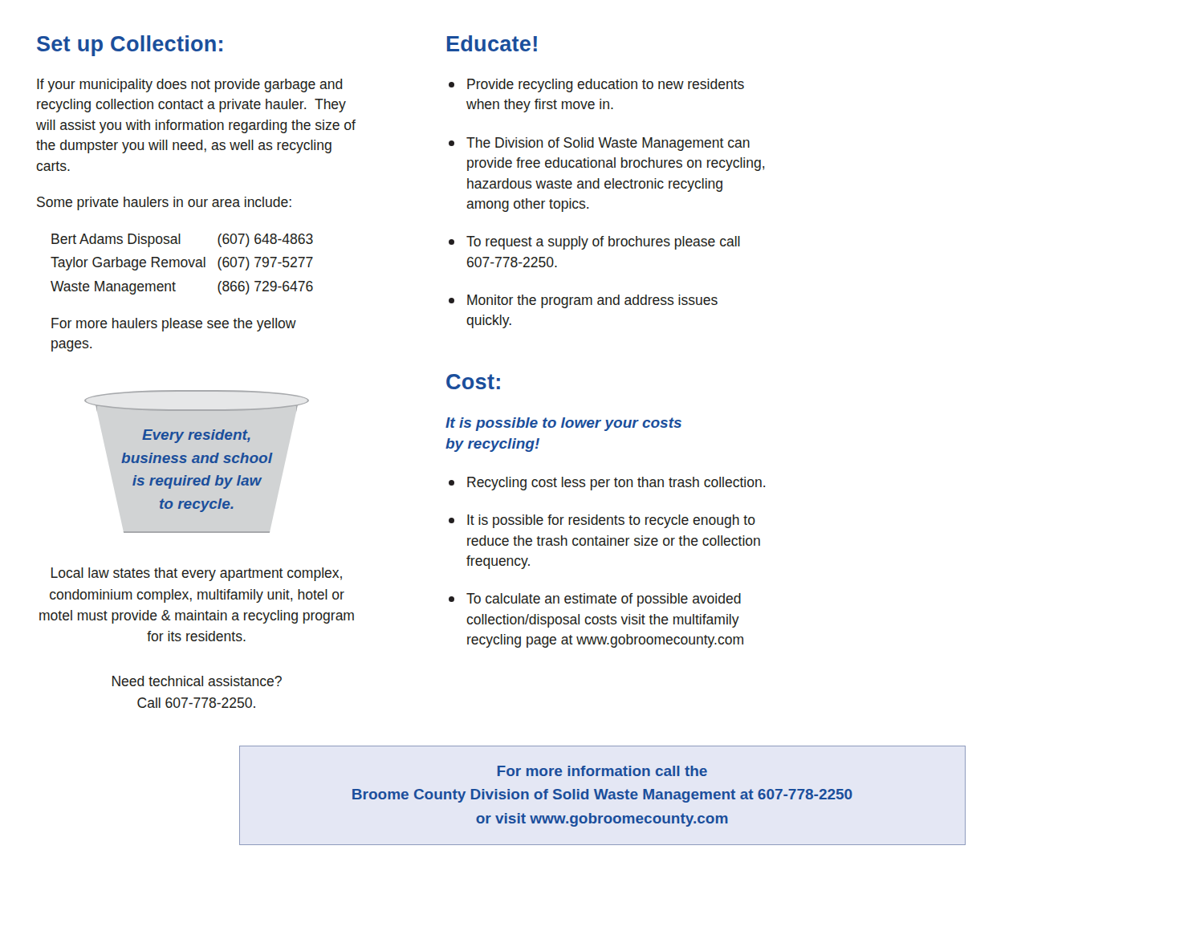Set up Collection:
If your municipality does not provide garbage and recycling collection contact a private hauler. They will assist you with information regarding the size of the dumpster you will need, as well as recycling carts.
Some private haulers in our area include:
| Bert Adams Disposal | (607) 648-4863 |
| Taylor Garbage Removal | (607) 797-5277 |
| Waste Management | (866) 729-6476 |
For more haulers please see the yellow pages.
Every resident,
business and school
is required by law
to recycle.
Local law states that every apartment complex, condominium complex, multifamily unit, hotel or motel must provide & maintain a recycling program for its residents.
Need technical assistance?
Call 607-778-2250.
Educate!
Provide recycling education to new residents when they first move in.
The Division of Solid Waste Management can provide free educational brochures on recycling, hazardous waste and electronic recycling among other topics.
To request a supply of brochures please call 607-778-2250.
Monitor the program and address issues quickly.
Cost:
It is possible to lower your costs
by recycling!
Recycling cost less per ton than trash collection.
It is possible for residents to recycle enough to reduce the trash container size or the collection frequency.
To calculate an estimate of possible avoided collection/disposal costs visit the multifamily recycling page at www.gobroomecounty.com
For more information call the
Broome County Division of Solid Waste Management at 607-778-2250
or visit www.gobroomecounty.com